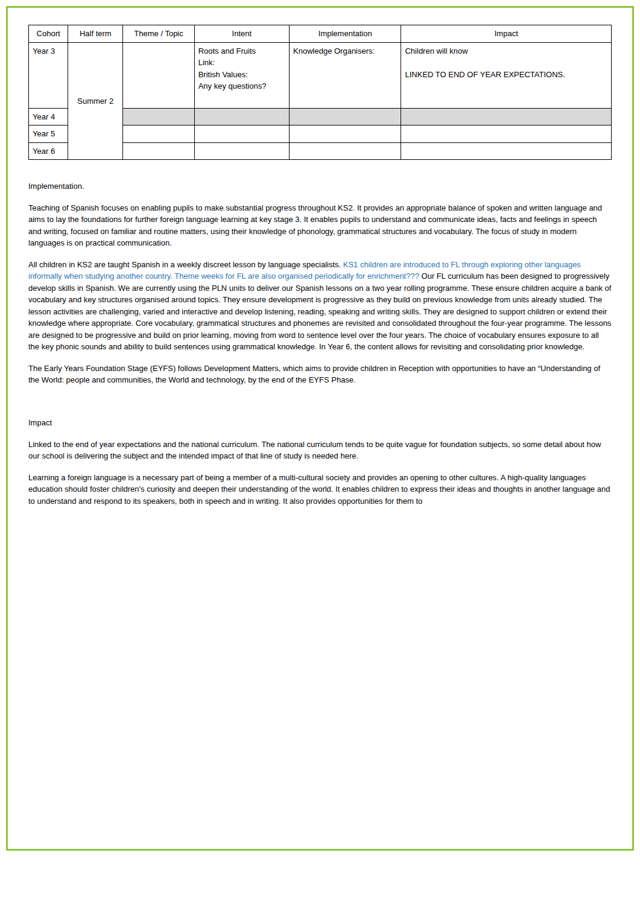| Cohort | Half term | Theme / Topic | Intent | Implementation | Impact |
| --- | --- | --- | --- | --- | --- |
| Year 3 | Summer 2 | | Roots and Fruits Link: British Values: Any key questions? | Knowledge Organisers: | Children will know LINKED TO END OF YEAR EXPECTATIONS. |
| Year 4 | | | | |
| Year 5 | | | | |
| Year 6 | | | | |
Implementation.
Teaching of Spanish focuses on enabling pupils to make substantial progress throughout KS2. It provides an appropriate balance of spoken and written language and aims to lay the foundations for further foreign language learning at key stage 3. It enables pupils to understand and communicate ideas, facts and feelings in speech and writing, focused on familiar and routine matters, using their knowledge of phonology, grammatical structures and vocabulary. The focus of study in modern languages is on practical communication.
All children in KS2 are taught Spanish in a weekly discreet lesson by language specialists. KS1 children are introduced to FL through exploring other languages informally when studying another country. Theme weeks for FL are also organised periodically for enrichment??? Our FL curriculum has been designed to progressively develop skills in Spanish. We are currently using the PLN units to deliver our Spanish lessons on a two year rolling programme. These ensure children acquire a bank of vocabulary and key structures organised around topics. They ensure development is progressive as they build on previous knowledge from units already studied. The lesson activities are challenging, varied and interactive and develop listening, reading, speaking and writing skills. They are designed to support children or extend their knowledge where appropriate. Core vocabulary, grammatical structures and phonemes are revisited and consolidated throughout the four-year programme. The lessons are designed to be progressive and build on prior learning, moving from word to sentence level over the four years. The choice of vocabulary ensures exposure to all the key phonic sounds and ability to build sentences using grammatical knowledge. In Year 6, the content allows for revisiting and consolidating prior knowledge.
The Early Years Foundation Stage (EYFS) follows Development Matters, which aims to provide children in Reception with opportunities to have an “Understanding of the World: people and communities, the World and technology, by the end of the EYFS Phase.
Impact
Linked to the end of year expectations and the national curriculum. The national curriculum tends to be quite vague for foundation subjects, so some detail about how our school is delivering the subject and the intended impact of that line of study is needed here.
Learning a foreign language is a necessary part of being a member of a multi-cultural society and provides an opening to other cultures. A high-quality languages education should foster children's curiosity and deepen their understanding of the world. It enables children to express their ideas and thoughts in another language and to understand and respond to its speakers, both in speech and in writing. It also provides opportunities for them to